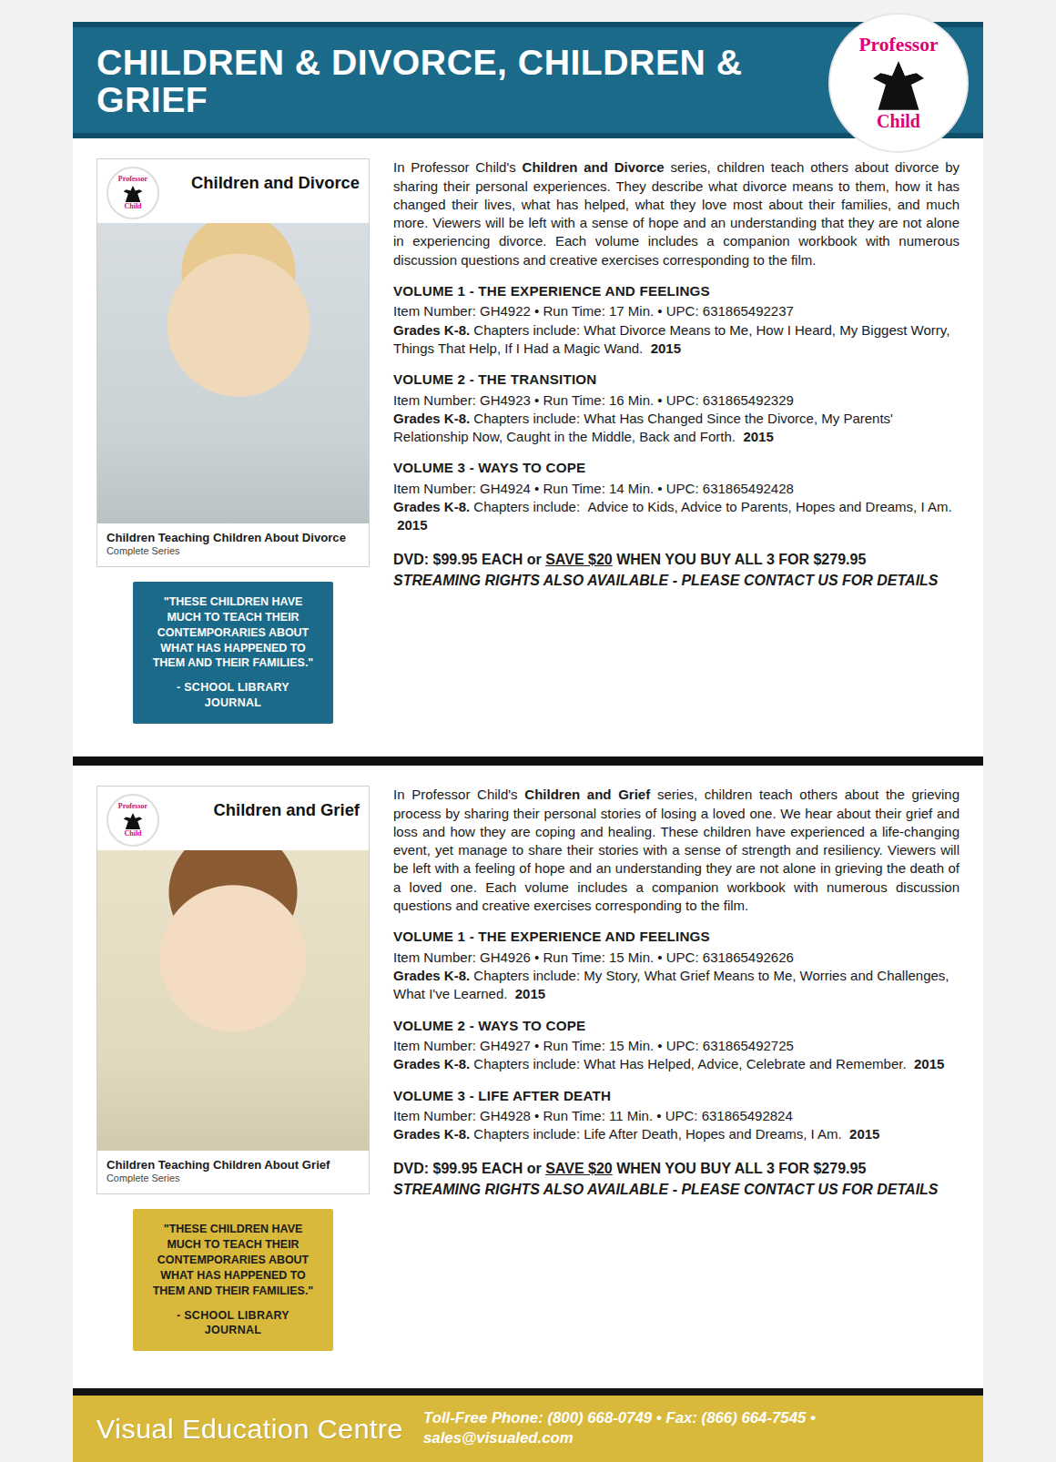Children & Divorce, Children & Grief
Professor Child
Professor Child
Children and Divorce
Children Teaching Children About Divorce Complete Series
"THESE CHILDREN HAVE MUCH TO TEACH THEIR CONTEMPORARIES ABOUT WHAT HAS HAPPENED TO THEM AND THEIR FAMILIES." - SCHOOL LIBRARY JOURNAL
In Professor Child's Children and Divorce series, children teach others about divorce by sharing their personal experiences. They describe what divorce means to them, how it has changed their lives, what has helped, what they love most about their families, and much more. Viewers will be left with a sense of hope and an understanding that they are not alone in experiencing divorce. Each volume includes a companion workbook with numerous discussion questions and creative exercises corresponding to the film.
Volume 1 - The Experience and Feelings
Item Number: GH4922 • Run Time: 17 Min. • UPC: 631865492237
Grades K-8. Chapters include: What Divorce Means to Me, How I Heard, My Biggest Worry, Things That Help, If I Had a Magic Wand. 2015
Volume 2 - The Transition
Item Number: GH4923 • Run Time: 16 Min. • UPC: 631865492329
Grades K-8. Chapters include: What Has Changed Since the Divorce, My Parents' Relationship Now, Caught in the Middle, Back and Forth. 2015
Volume 3 - Ways to Cope
Item Number: GH4924 • Run Time: 14 Min. • UPC: 631865492428
Grades K-8. Chapters include: Advice to Kids, Advice to Parents, Hopes and Dreams, I Am. 2015
DVD: $99.95 EACH or SAVE $20 WHEN YOU BUY ALL 3 FOR $279.95
STREAMING RIGHTS ALSO AVAILABLE - PLEASE CONTACT US FOR DETAILS
Professor Child
Children and Grief
Children Teaching Children About Grief Complete Series
"THESE CHILDREN HAVE MUCH TO TEACH THEIR CONTEMPORARIES ABOUT WHAT HAS HAPPENED TO THEM AND THEIR FAMILIES." - SCHOOL LIBRARY JOURNAL
In Professor Child's Children and Grief series, children teach others about the grieving process by sharing their personal stories of losing a loved one. We hear about their grief and loss and how they are coping and healing. These children have experienced a life-changing event, yet manage to share their stories with a sense of strength and resiliency. Viewers will be left with a feeling of hope and an understanding they are not alone in grieving the death of a loved one. Each volume includes a companion workbook with numerous discussion questions and creative exercises corresponding to the film.
Volume 1 - The Experience and Feelings
Item Number: GH4926 • Run Time: 15 Min. • UPC: 631865492626
Grades K-8. Chapters include: My Story, What Grief Means to Me, Worries and Challenges, What I've Learned. 2015
Volume 2 - Ways to Cope
Item Number: GH4927 • Run Time: 15 Min. • UPC: 631865492725
Grades K-8. Chapters include: What Has Helped, Advice, Celebrate and Remember. 2015
Volume 3 - Life After Death
Item Number: GH4928 • Run Time: 11 Min. • UPC: 631865492824
Grades K-8. Chapters include: Life After Death, Hopes and Dreams, I Am. 2015
DVD: $99.95 EACH or SAVE $20 WHEN YOU BUY ALL 3 FOR $279.95
STREAMING RIGHTS ALSO AVAILABLE - PLEASE CONTACT US FOR DETAILS
Visual Education Centre
Toll-Free Phone: (800) 668-0749 • Fax: (866) 664-7545 • sales@visualed.com